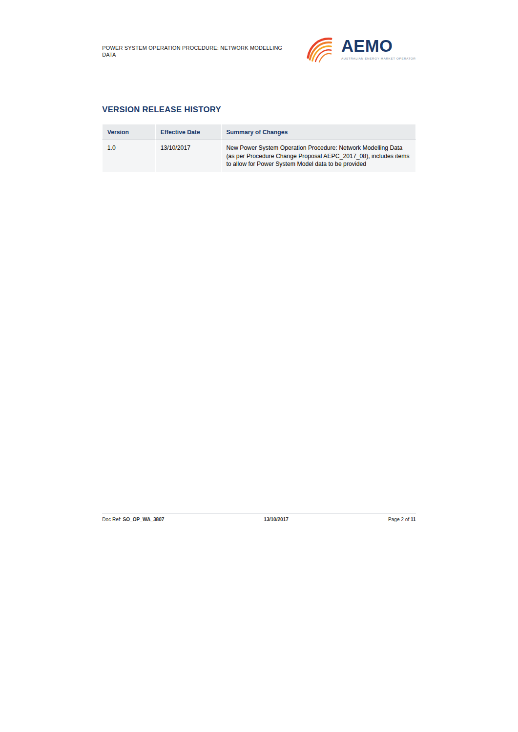Power System Operation Procedure: Network Modelling Data
AEMO
Australian Energy Market Operator
Version Release History
| Version | Effective Date | Summary of Changes |
| --- | --- | --- |
| 1.0 | 13/10/2017 | New Power System Operation Procedure: Network Modelling Data (as per Procedure Change Proposal AEPC_2017_08), includes items to allow for Power System Model data to be provided |
Doc Ref: SO_OP_WA_3807
13/10/2017
Page 2 of 11